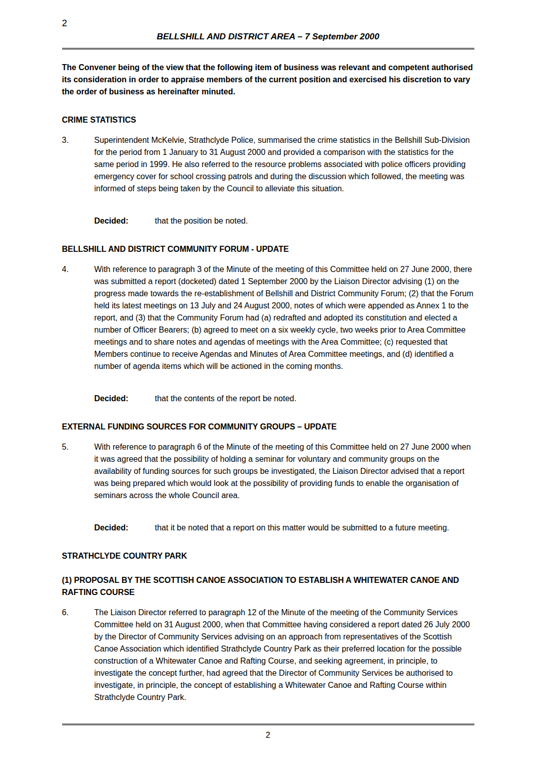2
BELLSHILL AND DISTRICT AREA – 7 September 2000
The Convener being of the view that the following item of business was relevant and competent authorised its consideration in order to appraise members of the current position and exercised his discretion to vary the order of business as hereinafter minuted.
Crime Statistics
3.
Superintendent McKelvie, Strathclyde Police, summarised the crime statistics in the Bellshill Sub-Division for the period from 1 January to 31 August 2000 and provided a comparison with the statistics for the same period in 1999. He also referred to the resource problems associated with police officers providing emergency cover for school crossing patrols and during the discussion which followed, the meeting was informed of steps being taken by the Council to alleviate this situation.
Decided:
that the position be noted.
Bellshill and District Community Forum - Update
4.
With reference to paragraph 3 of the Minute of the meeting of this Committee held on 27 June 2000, there was submitted a report (docketed) dated 1 September 2000 by the Liaison Director advising (1) on the progress made towards the re-establishment of Bellshill and District Community Forum; (2) that the Forum held its latest meetings on 13 July and 24 August 2000, notes of which were appended as Annex 1 to the report, and (3) that the Community Forum had (a) redrafted and adopted its constitution and elected a number of Officer Bearers; (b) agreed to meet on a six weekly cycle, two weeks prior to Area Committee meetings and to share notes and agendas of meetings with the Area Committee; (c) requested that Members continue to receive Agendas and Minutes of Area Committee meetings, and (d) identified a number of agenda items which will be actioned in the coming months.
Decided:
that the contents of the report be noted.
External Funding Sources for Community Groups – Update
5.
With reference to paragraph 6 of the Minute of the meeting of this Committee held on 27 June 2000 when it was agreed that the possibility of holding a seminar for voluntary and community groups on the availability of funding sources for such groups be investigated, the Liaison Director advised that a report was being prepared which would look at the possibility of providing funds to enable the organisation of seminars across the whole Council area.
Decided:
that it be noted that a report on this matter would be submitted to a future meeting.
Strathclyde Country Park
(1) Proposal by the Scottish Canoe Association to Establish a Whitewater Canoe and Rafting Course
6.
The Liaison Director referred to paragraph 12 of the Minute of the meeting of the Community Services Committee held on 31 August 2000, when that Committee having considered a report dated 26 July 2000 by the Director of Community Services advising on an approach from representatives of the Scottish Canoe Association which identified Strathclyde Country Park as their preferred location for the possible construction of a Whitewater Canoe and Rafting Course, and seeking agreement, in principle, to investigate the concept further, had agreed that the Director of Community Services be authorised to investigate, in principle, the concept of establishing a Whitewater Canoe and Rafting Course within Strathclyde Country Park.
2